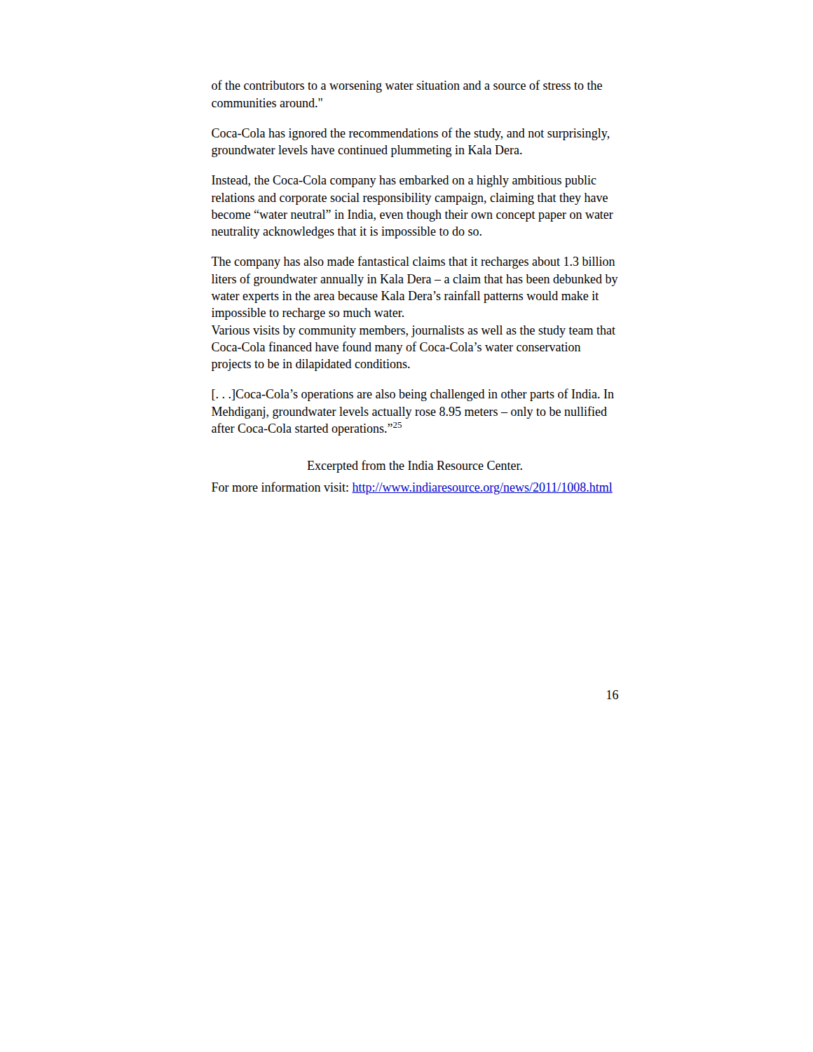of the contributors to a worsening water situation and a source of stress to the communities around."
Coca-Cola has ignored the recommendations of the study, and not surprisingly, groundwater levels have continued plummeting in Kala Dera.
Instead, the Coca-Cola company has embarked on a highly ambitious public relations and corporate social responsibility campaign, claiming that they have become “water neutral” in India, even though their own concept paper on water neutrality acknowledges that it is impossible to do so.
The company has also made fantastical claims that it recharges about 1.3 billion liters of groundwater annually in Kala Dera – a claim that has been debunked by water experts in the area because Kala Dera’s rainfall patterns would make it impossible to recharge so much water.
Various visits by community members, journalists as well as the study team that Coca-Cola financed have found many of Coca-Cola’s water conservation projects to be in dilapidated conditions.
[. . .]Coca-Cola’s operations are also being challenged in other parts of India. In Mehdiganj, groundwater levels actually rose 8.95 meters – only to be nullified after Coca-Cola started operations.”25
Excerpted from the India Resource Center.
For more information visit: http://www.indiaresource.org/news/2011/1008.html
16